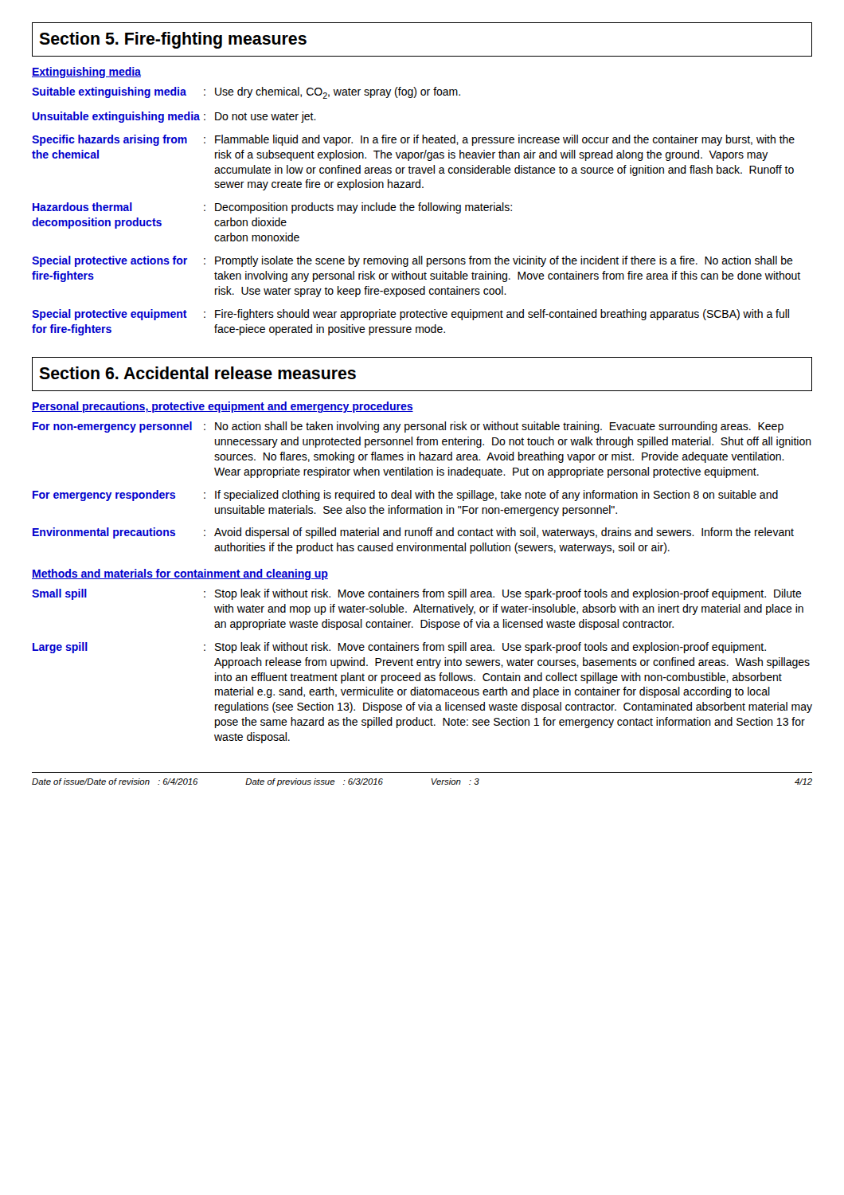Section 5. Fire-fighting measures
Extinguishing media
| Suitable extinguishing media | : | Use dry chemical, CO 2 , water spray (fog) or foam. |
| Unsuitable extinguishing media | : | Do not use water jet. |
| Specific hazards arising from the chemical | : | Flammable liquid and vapor. In a fire or if heated, a pressure increase will occur and the container may burst, with the risk of a subsequent explosion. The vapor/gas is heavier than air and will spread along the ground. Vapors may accumulate in low or confined areas or travel a considerable distance to a source of ignition and flash back. Runoff to sewer may create fire or explosion hazard. |
| Hazardous thermal decomposition products | : | Decomposition products may include the following materials: carbon dioxide carbon monoxide |
| Special protective actions for fire-fighters | : | Promptly isolate the scene by removing all persons from the vicinity of the incident if there is a fire. No action shall be taken involving any personal risk or without suitable training. Move containers from fire area if this can be done without risk. Use water spray to keep fire-exposed containers cool. |
| Special protective equipment for fire-fighters | : | Fire-fighters should wear appropriate protective equipment and self-contained breathing apparatus (SCBA) with a full face-piece operated in positive pressure mode. |
Section 6. Accidental release measures
Personal precautions, protective equipment and emergency procedures
| For non-emergency personnel | : | No action shall be taken involving any personal risk or without suitable training. Evacuate surrounding areas. Keep unnecessary and unprotected personnel from entering. Do not touch or walk through spilled material. Shut off all ignition sources. No flares, smoking or flames in hazard area. Avoid breathing vapor or mist. Provide adequate ventilation. Wear appropriate respirator when ventilation is inadequate. Put on appropriate personal protective equipment. |
| For emergency responders | : | If specialized clothing is required to deal with the spillage, take note of any information in Section 8 on suitable and unsuitable materials. See also the information in "For non-emergency personnel". |
| Environmental precautions | : | Avoid dispersal of spilled material and runoff and contact with soil, waterways, drains and sewers. Inform the relevant authorities if the product has caused environmental pollution (sewers, waterways, soil or air). |
Methods and materials for containment and cleaning up
| Small spill | : | Stop leak if without risk. Move containers from spill area. Use spark-proof tools and explosion-proof equipment. Dilute with water and mop up if water-soluble. Alternatively, or if water-insoluble, absorb with an inert dry material and place in an appropriate waste disposal container. Dispose of via a licensed waste disposal contractor. |
| Large spill | : | Stop leak if without risk. Move containers from spill area. Use spark-proof tools and explosion-proof equipment. Approach release from upwind. Prevent entry into sewers, water courses, basements or confined areas. Wash spillages into an effluent treatment plant or proceed as follows. Contain and collect spillage with non-combustible, absorbent material e.g. sand, earth, vermiculite or diatomaceous earth and place in container for disposal according to local regulations (see Section 13). Dispose of via a licensed waste disposal contractor. Contaminated absorbent material may pose the same hazard as the spilled product. Note: see Section 1 for emergency contact information and Section 13 for waste disposal. |
Date of issue/Date of revision : 6/4/2016 Date of previous issue : 6/3/2016 Version : 3 4/12